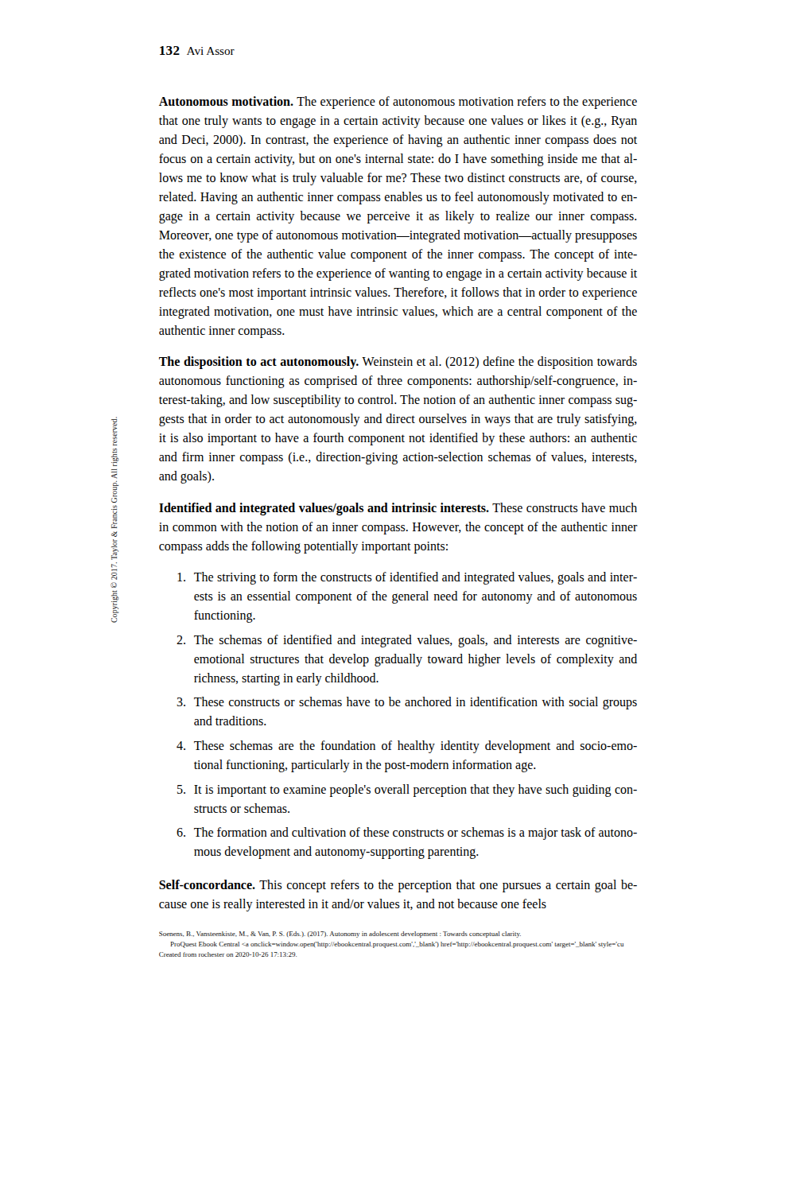Copyright © 2017. Taylor & Francis Group. All rights reserved.
132 Avi Assor
Autonomous motivation. The experience of autonomous motivation refers to the experience that one truly wants to engage in a certain activity because one values or likes it (e.g., Ryan and Deci, 2000). In contrast, the experience of having an authentic inner compass does not focus on a certain activity, but on one's internal state: do I have something inside me that allows me to know what is truly valuable for me? These two distinct constructs are, of course, related. Having an authentic inner compass enables us to feel autonomously motivated to engage in a certain activity because we perceive it as likely to realize our inner compass. Moreover, one type of autonomous motivation—integrated motivation—actually presupposes the existence of the authentic value component of the inner compass. The concept of integrated motivation refers to the experience of wanting to engage in a certain activity because it reflects one's most important intrinsic values. Therefore, it follows that in order to experience integrated motivation, one must have intrinsic values, which are a central component of the authentic inner compass.
The disposition to act autonomously. Weinstein et al. (2012) define the disposition towards autonomous functioning as comprised of three components: authorship/self-congruence, interest-taking, and low susceptibility to control. The notion of an authentic inner compass suggests that in order to act autonomously and direct ourselves in ways that are truly satisfying, it is also important to have a fourth component not identified by these authors: an authentic and firm inner compass (i.e., direction-giving action-selection schemas of values, interests, and goals).
Identified and integrated values/goals and intrinsic interests. These constructs have much in common with the notion of an inner compass. However, the concept of the authentic inner compass adds the following potentially important points:
The striving to form the constructs of identified and integrated values, goals and interests is an essential component of the general need for autonomy and of autonomous functioning.
The schemas of identified and integrated values, goals, and interests are cognitive-emotional structures that develop gradually toward higher levels of complexity and richness, starting in early childhood.
These constructs or schemas have to be anchored in identification with social groups and traditions.
These schemas are the foundation of healthy identity development and socio-emotional functioning, particularly in the post-modern information age.
It is important to examine people's overall perception that they have such guiding constructs or schemas.
The formation and cultivation of these constructs or schemas is a major task of autonomous development and autonomy-supporting parenting.
Self-concordance. This concept refers to the perception that one pursues a certain goal because one is really interested in it and/or values it, and not because one feels
Soenens, B., Vansteenkiste, M., & Van, P. S. (Eds.). (2017). Autonomy in adolescent development : Towards conceptual clarity.
ProQuest Ebook Central <a onclick=window.open('http://ebookcentral.proquest.com','_blank') href='http://ebookcentral.proquest.com' target='_blank' style='cu
Created from rochester on 2020-10-26 17:13:29.